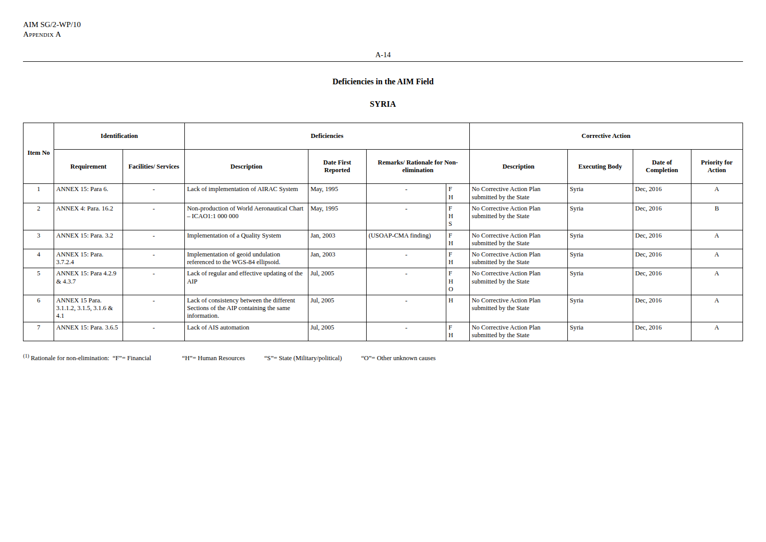AIM SG/2-WP/10
Appendix A
A-14
Deficiencies in the AIM Field
SYRIA
| Item No | Identification | Deficiencies | Corrective Action |
| --- | --- | --- | --- |
| Requirement | Facilities/ Services | Description | Date First Reported | Remarks/ Rationale for Non-elimination | Description | Executing Body | Date of Completion | Priority for Action |
| 1 | ANNEX 15: Para 6. | - | Lack of implementation of AIRAC System | May, 1995 | - | F H | No Corrective Action Plan submitted by the State | Syria | Dec, 2016 | A |
| 2 | ANNEX 4: Para. 16.2 | - | Non-production of World Aeronautical Chart – ICAO1:1 000 000 | May, 1995 | - | F H S | No Corrective Action Plan submitted by the State | Syria | Dec, 2016 | B |
| 3 | ANNEX 15: Para. 3.2 | - | Implementation of a Quality System | Jan, 2003 | (USOAP-CMA finding) | F H | No Corrective Action Plan submitted by the State | Syria | Dec, 2016 | A |
| 4 | ANNEX 15: Para. 3.7.2.4 | - | Implementation of geoid undulation referenced to the WGS-84 ellipsoid. | Jan, 2003 | - | F H | No Corrective Action Plan submitted by the State | Syria | Dec, 2016 | A |
| 5 | ANNEX 15: Para 4.2.9 & 4.3.7 | - | Lack of regular and effective updating of the AIP | Jul, 2005 | - | F H O | No Corrective Action Plan submitted by the State | Syria | Dec, 2016 | A |
| 6 | ANNEX 15 Para. 3.1.1.2, 3.1.5, 3.1.6 & 4.1 | - | Lack of consistency between the different Sections of the AIP containing the same information. | Jul, 2005 | - | H | No Corrective Action Plan submitted by the State | Syria | Dec, 2016 | A |
| 7 | ANNEX 15: Para. 3.6.5 | - | Lack of AIS automation | Jul, 2005 | - | F H | No Corrective Action Plan submitted by the State | Syria | Dec, 2016 | A |
(1) Rationale for non-elimination: “F”= Financial “H”= Human Resources “S”= State (Military/political) “O”= Other unknown causes